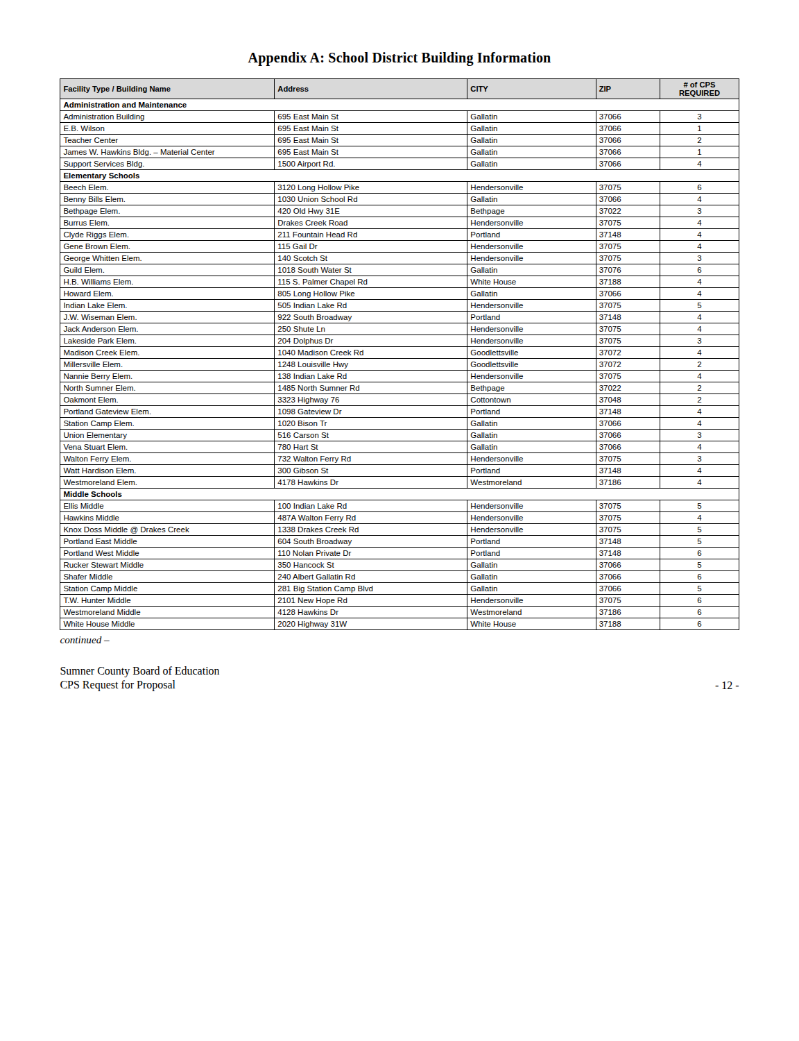Appendix A: School District Building Information
| Facility Type / Building Name | Address | CITY | ZIP | # of CPS REQUIRED |
| --- | --- | --- | --- | --- |
| Administration and Maintenance |
| Administration Building | 695 East Main St | Gallatin | 37066 | 3 |
| E.B. Wilson | 695 East Main St | Gallatin | 37066 | 1 |
| Teacher Center | 695 East Main St | Gallatin | 37066 | 2 |
| James W. Hawkins Bldg. – Material Center | 695 East Main St | Gallatin | 37066 | 1 |
| Support Services Bldg. | 1500 Airport Rd. | Gallatin | 37066 | 4 |
| Elementary Schools |
| Beech Elem. | 3120 Long Hollow Pike | Hendersonville | 37075 | 6 |
| Benny Bills Elem. | 1030 Union School Rd | Gallatin | 37066 | 4 |
| Bethpage Elem. | 420 Old Hwy 31E | Bethpage | 37022 | 3 |
| Burrus Elem. | Drakes Creek Road | Hendersonville | 37075 | 4 |
| Clyde Riggs Elem. | 211 Fountain Head Rd | Portland | 37148 | 4 |
| Gene Brown Elem. | 115 Gail Dr | Hendersonville | 37075 | 4 |
| George Whitten Elem. | 140 Scotch St | Hendersonville | 37075 | 3 |
| Guild Elem. | 1018 South Water St | Gallatin | 37076 | 6 |
| H.B. Williams Elem. | 115 S. Palmer Chapel Rd | White House | 37188 | 4 |
| Howard Elem. | 805 Long Hollow Pike | Gallatin | 37066 | 4 |
| Indian Lake Elem. | 505 Indian Lake Rd | Hendersonville | 37075 | 5 |
| J.W. Wiseman Elem. | 922 South Broadway | Portland | 37148 | 4 |
| Jack Anderson Elem. | 250 Shute Ln | Hendersonville | 37075 | 4 |
| Lakeside Park Elem. | 204 Dolphus Dr | Hendersonville | 37075 | 3 |
| Madison Creek Elem. | 1040 Madison Creek Rd | Goodlettsville | 37072 | 4 |
| Millersville Elem. | 1248 Louisville Hwy | Goodlettsville | 37072 | 2 |
| Nannie Berry Elem. | 138 Indian Lake Rd | Hendersonville | 37075 | 4 |
| North Sumner Elem. | 1485 North Sumner Rd | Bethpage | 37022 | 2 |
| Oakmont Elem. | 3323 Highway 76 | Cottontown | 37048 | 2 |
| Portland Gateview Elem. | 1098 Gateview Dr | Portland | 37148 | 4 |
| Station Camp Elem. | 1020 Bison Tr | Gallatin | 37066 | 4 |
| Union Elementary | 516 Carson St | Gallatin | 37066 | 3 |
| Vena Stuart Elem. | 780 Hart St | Gallatin | 37066 | 4 |
| Walton Ferry Elem. | 732 Walton Ferry Rd | Hendersonville | 37075 | 3 |
| Watt Hardison Elem. | 300 Gibson St | Portland | 37148 | 4 |
| Westmoreland Elem. | 4178 Hawkins Dr | Westmoreland | 37186 | 4 |
| Middle Schools |
| Ellis Middle | 100 Indian Lake Rd | Hendersonville | 37075 | 5 |
| Hawkins Middle | 487A Walton Ferry Rd | Hendersonville | 37075 | 4 |
| Knox Doss Middle @ Drakes Creek | 1338 Drakes Creek Rd | Hendersonville | 37075 | 5 |
| Portland East Middle | 604 South Broadway | Portland | 37148 | 5 |
| Portland West Middle | 110 Nolan Private Dr | Portland | 37148 | 6 |
| Rucker Stewart Middle | 350 Hancock St | Gallatin | 37066 | 5 |
| Shafer Middle | 240 Albert Gallatin Rd | Gallatin | 37066 | 6 |
| Station Camp Middle | 281 Big Station Camp Blvd | Gallatin | 37066 | 5 |
| T.W. Hunter Middle | 2101 New Hope Rd | Hendersonville | 37075 | 6 |
| Westmoreland Middle | 4128 Hawkins Dr | Westmoreland | 37186 | 6 |
| White House Middle | 2020 Highway 31W | White House | 37188 | 6 |
continued –
Sumner County Board of Education
CPS Request for Proposal
- 12 -